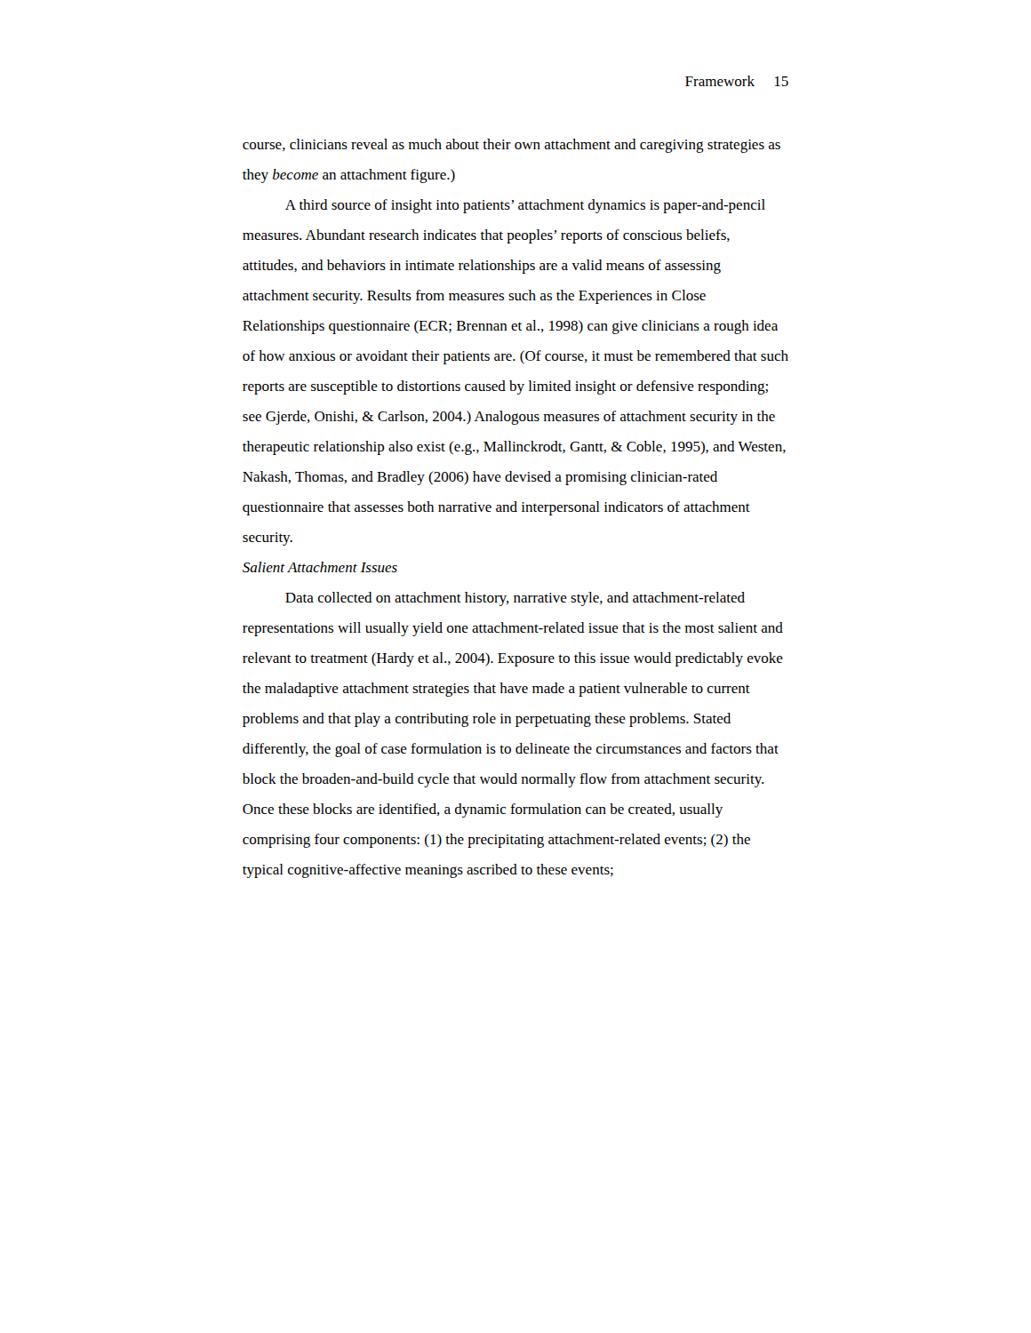Framework 15
course, clinicians reveal as much about their own attachment and caregiving strategies as they become an attachment figure.)
A third source of insight into patients’ attachment dynamics is paper-and-pencil measures. Abundant research indicates that peoples’ reports of conscious beliefs, attitudes, and behaviors in intimate relationships are a valid means of assessing attachment security. Results from measures such as the Experiences in Close Relationships questionnaire (ECR; Brennan et al., 1998) can give clinicians a rough idea of how anxious or avoidant their patients are. (Of course, it must be remembered that such reports are susceptible to distortions caused by limited insight or defensive responding; see Gjerde, Onishi, & Carlson, 2004.) Analogous measures of attachment security in the therapeutic relationship also exist (e.g., Mallinckrodt, Gantt, & Coble, 1995), and Westen, Nakash, Thomas, and Bradley (2006) have devised a promising clinician-rated questionnaire that assesses both narrative and interpersonal indicators of attachment security.
Salient Attachment Issues
Data collected on attachment history, narrative style, and attachment-related representations will usually yield one attachment-related issue that is the most salient and relevant to treatment (Hardy et al., 2004). Exposure to this issue would predictably evoke the maladaptive attachment strategies that have made a patient vulnerable to current problems and that play a contributing role in perpetuating these problems. Stated differently, the goal of case formulation is to delineate the circumstances and factors that block the broaden-and-build cycle that would normally flow from attachment security. Once these blocks are identified, a dynamic formulation can be created, usually comprising four components: (1) the precipitating attachment-related events; (2) the typical cognitive-affective meanings ascribed to these events;